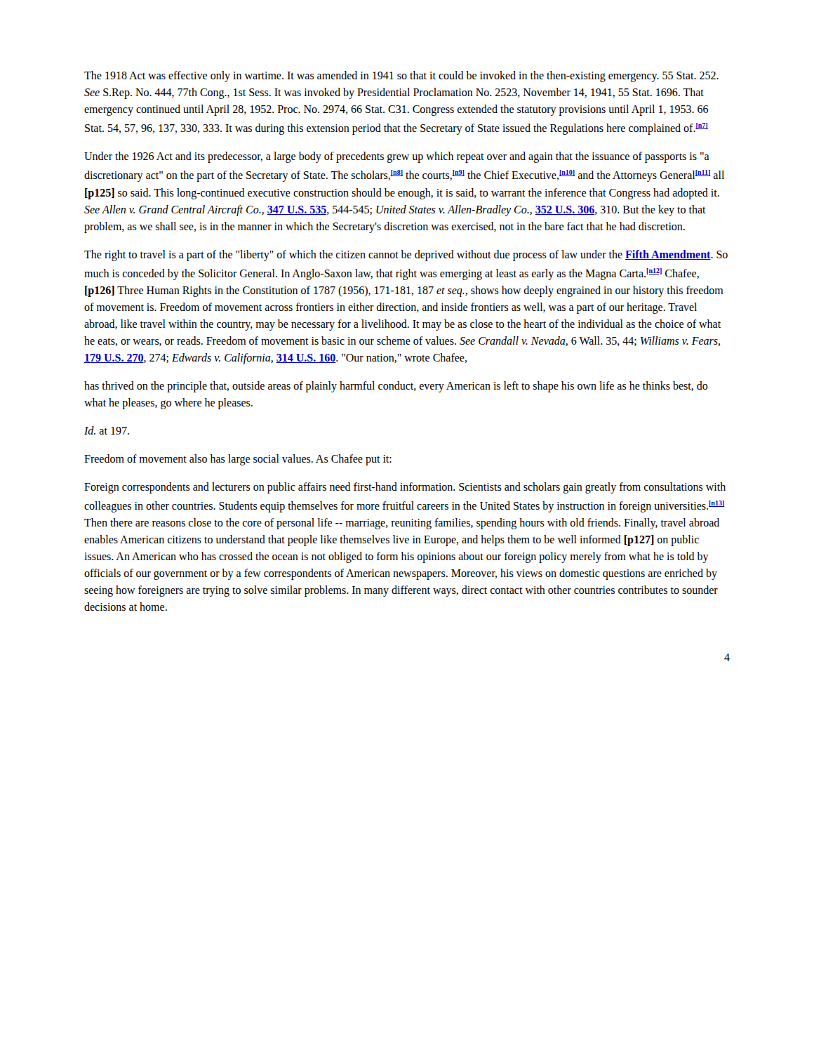The 1918 Act was effective only in wartime. It was amended in 1941 so that it could be invoked in the then-existing emergency. 55 Stat. 252. See S.Rep. No. 444, 77th Cong., 1st Sess. It was invoked by Presidential Proclamation No. 2523, November 14, 1941, 55 Stat. 1696. That emergency continued until April 28, 1952. Proc. No. 2974, 66 Stat. C31. Congress extended the statutory provisions until April 1, 1953. 66 Stat. 54, 57, 96, 137, 330, 333. It was during this extension period that the Secretary of State issued the Regulations here complained of.[n7]
Under the 1926 Act and its predecessor, a large body of precedents grew up which repeat over and again that the issuance of passports is "a discretionary act" on the part of the Secretary of State. The scholars,[n8] the courts,[n9] the Chief Executive,[n10] and the Attorneys General[n11] all [p125] so said. This long-continued executive construction should be enough, it is said, to warrant the inference that Congress had adopted it. See Allen v. Grand Central Aircraft Co., 347 U.S. 535, 544-545; United States v. Allen-Bradley Co., 352 U.S. 306, 310. But the key to that problem, as we shall see, is in the manner in which the Secretary's discretion was exercised, not in the bare fact that he had discretion.
The right to travel is a part of the "liberty" of which the citizen cannot be deprived without due process of law under the Fifth Amendment. So much is conceded by the Solicitor General. In Anglo-Saxon law, that right was emerging at least as early as the Magna Carta.[n12] Chafee, [p126] Three Human Rights in the Constitution of 1787 (1956), 171-181, 187 et seq., shows how deeply engrained in our history this freedom of movement is. Freedom of movement across frontiers in either direction, and inside frontiers as well, was a part of our heritage. Travel abroad, like travel within the country, may be necessary for a livelihood. It may be as close to the heart of the individual as the choice of what he eats, or wears, or reads. Freedom of movement is basic in our scheme of values. See Crandall v. Nevada, 6 Wall. 35, 44; Williams v. Fears, 179 U.S. 270, 274; Edwards v. California, 314 U.S. 160. "Our nation," wrote Chafee,
has thrived on the principle that, outside areas of plainly harmful conduct, every American is left to shape his own life as he thinks best, do what he pleases, go where he pleases.
Id. at 197.
Freedom of movement also has large social values. As Chafee put it:
Foreign correspondents and lecturers on public affairs need first-hand information. Scientists and scholars gain greatly from consultations with colleagues in other countries. Students equip themselves for more fruitful careers in the United States by instruction in foreign universities.[n13] Then there are reasons close to the core of personal life -- marriage, reuniting families, spending hours with old friends. Finally, travel abroad enables American citizens to understand that people like themselves live in Europe, and helps them to be well informed [p127] on public issues. An American who has crossed the ocean is not obliged to form his opinions about our foreign policy merely from what he is told by officials of our government or by a few correspondents of American newspapers. Moreover, his views on domestic questions are enriched by seeing how foreigners are trying to solve similar problems. In many different ways, direct contact with other countries contributes to sounder decisions at home.
4